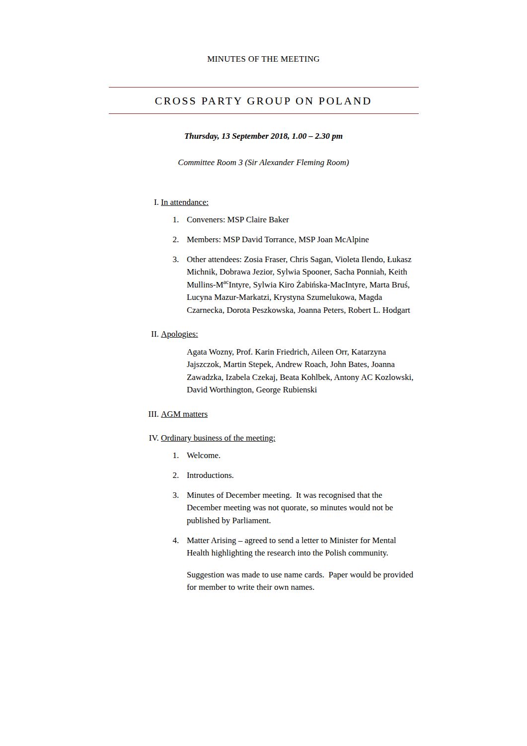MINUTES OF THE MEETING
CROSS PARTY GROUP ON POLAND
Thursday, 13 September 2018, 1.00 – 2.30 pm
Committee Room 3 (Sir Alexander Fleming Room)
In attendance:
Conveners: MSP Claire Baker
Members: MSP David Torrance, MSP Joan McAlpine
Other attendees: Zosia Fraser, Chris Sagan, Violeta Ilendo, Łukasz Michnik, Dobrawa Jezior, Sylwia Spooner, Sacha Ponniah, Keith Mullins-MacIntyre, Sylwia Kiro Żabińska-MacIntyre, Marta Bruś, Lucyna Mazur-Markatzi, Krystyna Szumelukowa, Magda Czarnecka, Dorota Peszkowska, Joanna Peters, Robert L. Hodgart
Apologies:
Agata Wozny, Prof. Karin Friedrich, Aileen Orr, Katarzyna Jajszczok, Martin Stepek, Andrew Roach, John Bates, Joanna Zawadzka, Izabela Czekaj, Beata Kohlbek, Antony AC Kozlowski, David Worthington, George Rubienski
AGM matters
Ordinary business of the meeting:
Welcome.
Introductions.
Minutes of December meeting. It was recognised that the December meeting was not quorate, so minutes would not be published by Parliament.
Matter Arising – agreed to send a letter to Minister for Mental Health highlighting the research into the Polish community.
Suggestion was made to use name cards. Paper would be provided for member to write their own names.